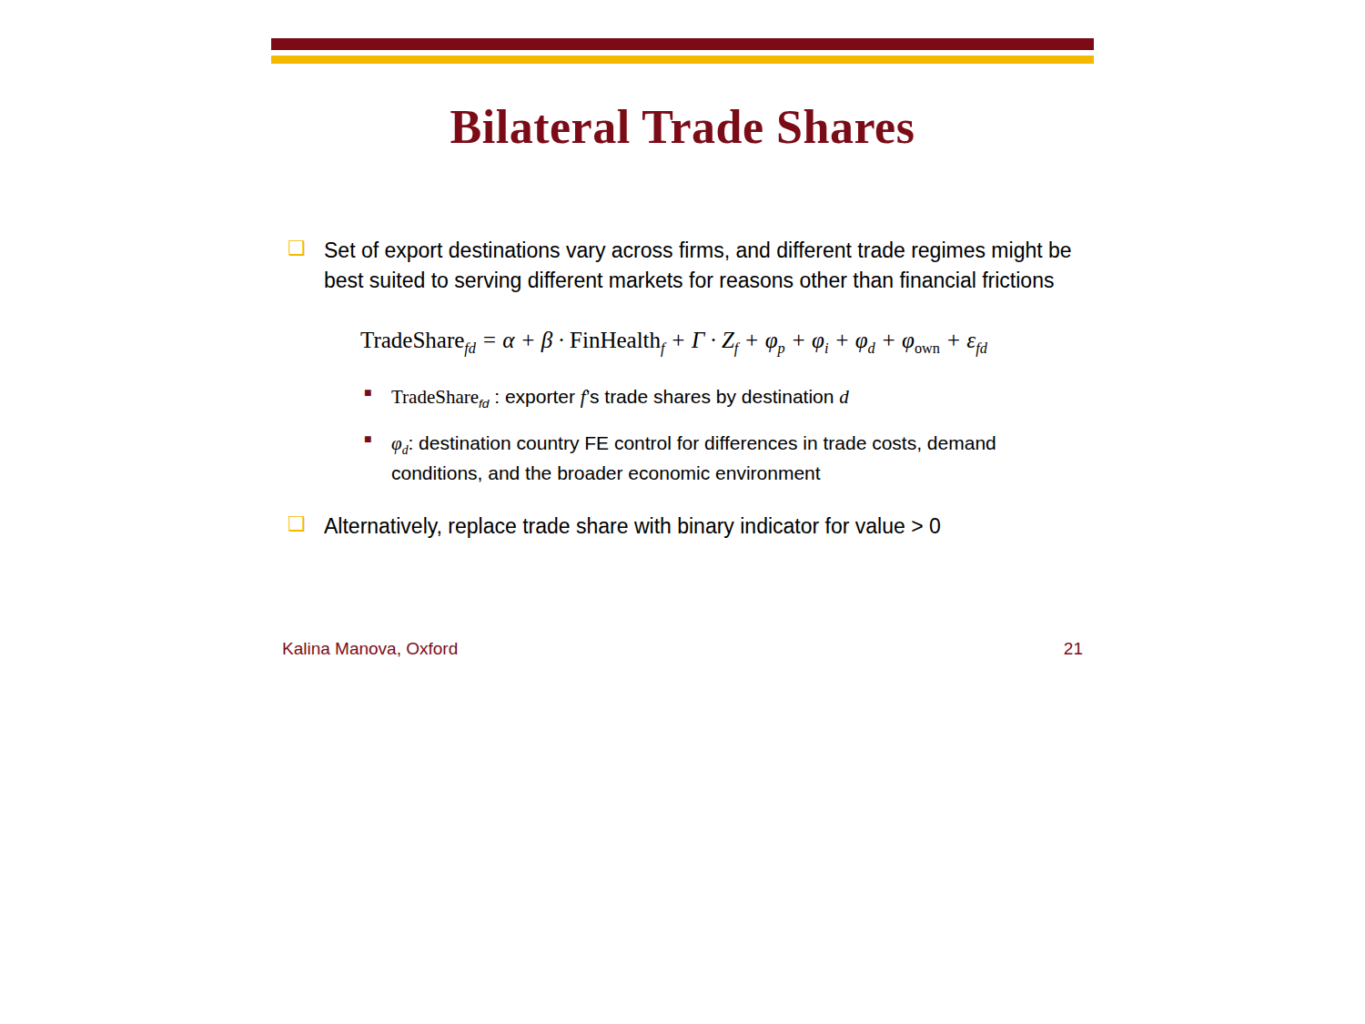Bilateral Trade Shares
Set of export destinations vary across firms, and different trade regimes might be best suited to serving different markets for reasons other than financial frictions
TradeSharefd = α + β · FinHealthf + Γ · Zf + φp + φi + φd + φown + εfd
TradeSharefd : exporter f’s trade shares by destination d
φd: destination country FE control for differences in trade costs, demand conditions, and the broader economic environment
Alternatively, replace trade share with binary indicator for value > 0
Kalina Manova, Oxford 21